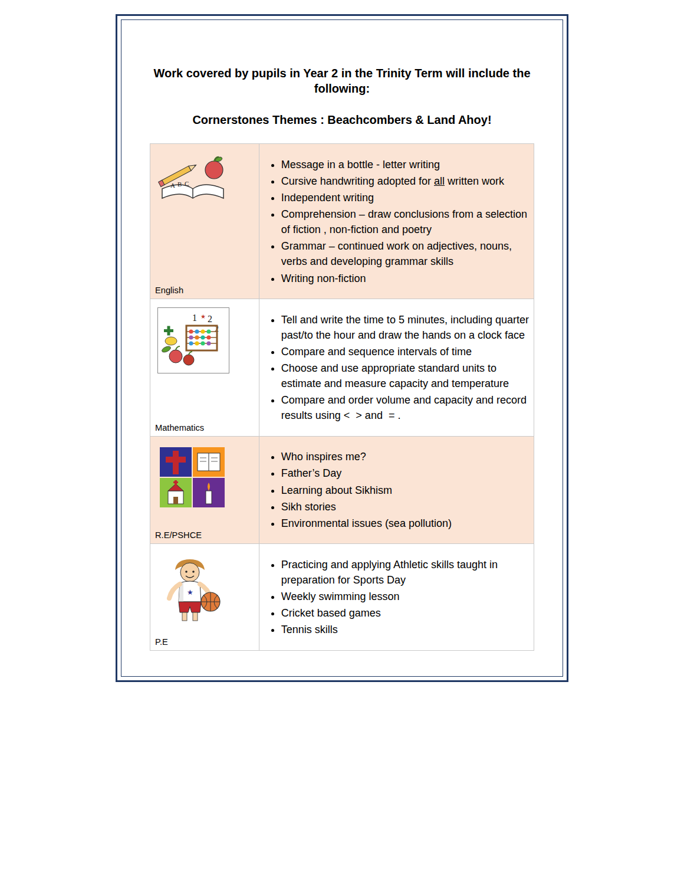Work covered by pupils in Year 2 in the Trinity Term will include the following:
Cornerstones Themes : Beachcombers & Land Ahoy!
| A B C English | Message in a bottle - letter writing Cursive handwriting adopted for all written work Independent writing Comprehension – draw conclusions from a selection of fiction , non-fiction and poetry Grammar – continued work on adjectives, nouns, verbs and developing grammar skills Writing non-fiction |
| 1 ★ 2 2 Mathematics | Tell and write the time to 5 minutes, including quarter past/to the hour and draw the hands on a clock face Compare and sequence intervals of time Choose and use appropriate standard units to estimate and measure capacity and temperature Compare and order volume and capacity and record results using < > and = . |
| R.E/PSHCE | Who inspires me? Father’s Day Learning about Sikhism Sikh stories Environmental issues (sea pollution) |
| ★ P.E | Practicing and applying Athletic skills taught in preparation for Sports Day Weekly swimming lesson Cricket based games Tennis skills |